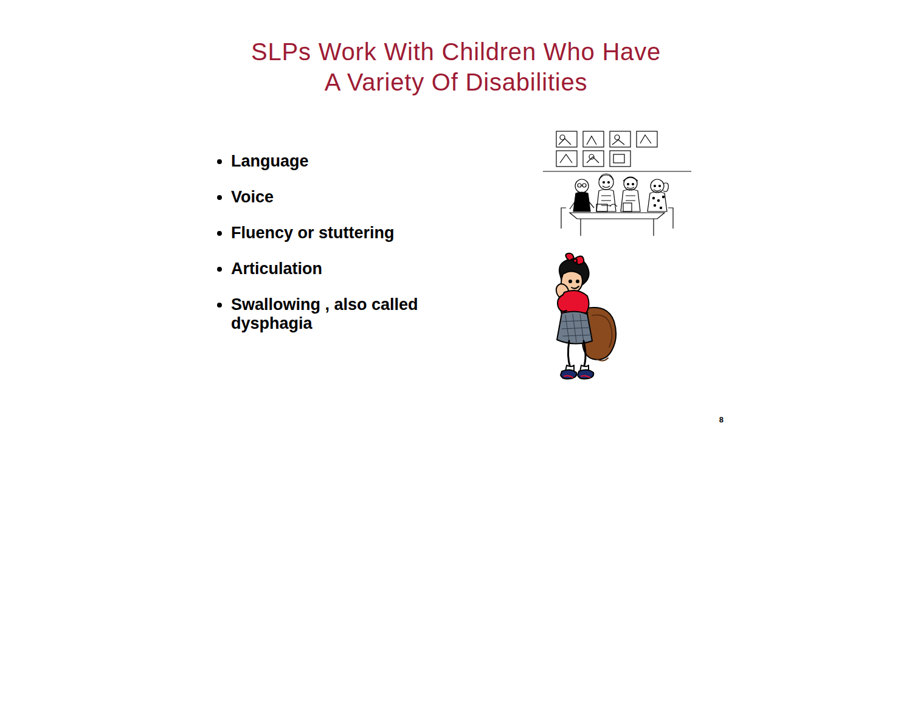SLPs Work With Children Who Have
A Variety Of Disabilities
Language
Voice
Fluency or stuttering
Articulation
Swallowing , also called dysphagia
8